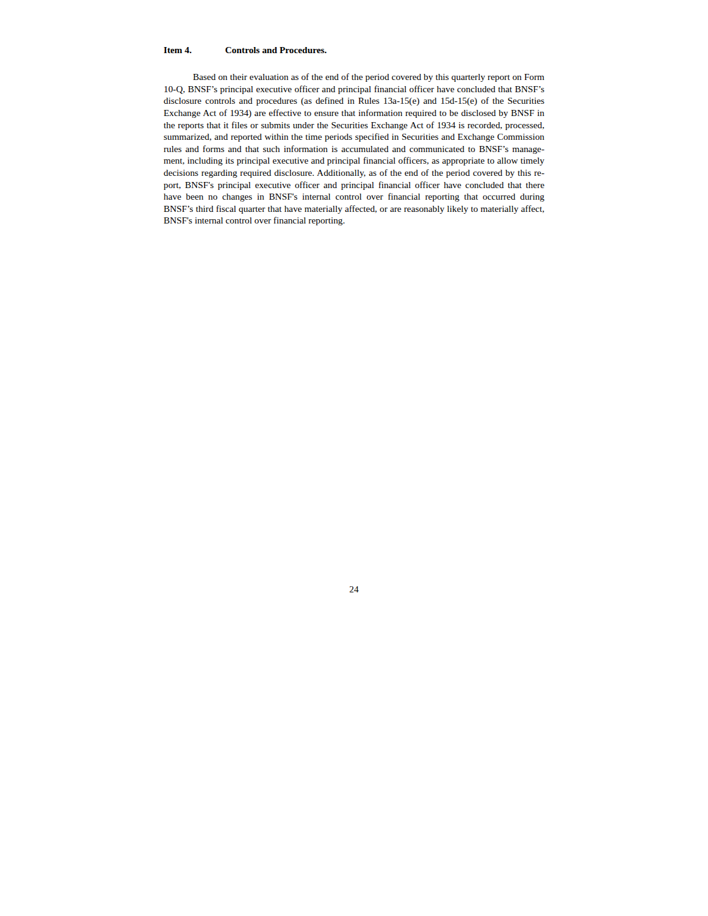Item 4. Controls and Procedures.
Based on their evaluation as of the end of the period covered by this quarterly report on Form 10-Q, BNSF’s principal executive officer and principal financial officer have concluded that BNSF’s disclosure controls and procedures (as defined in Rules 13a-15(e) and 15d-15(e) of the Securities Exchange Act of 1934) are effective to ensure that information required to be disclosed by BNSF in the reports that it files or submits under the Securities Exchange Act of 1934 is recorded, processed, summarized, and reported within the time periods specified in Securities and Exchange Commission rules and forms and that such information is accumulated and communicated to BNSF’s management, including its principal executive and principal financial officers, as appropriate to allow timely decisions regarding required disclosure. Additionally, as of the end of the period covered by this report, BNSF's principal executive officer and principal financial officer have concluded that there have been no changes in BNSF's internal control over financial reporting that occurred during BNSF’s third fiscal quarter that have materially affected, or are reasonably likely to materially affect, BNSF's internal control over financial reporting.
24